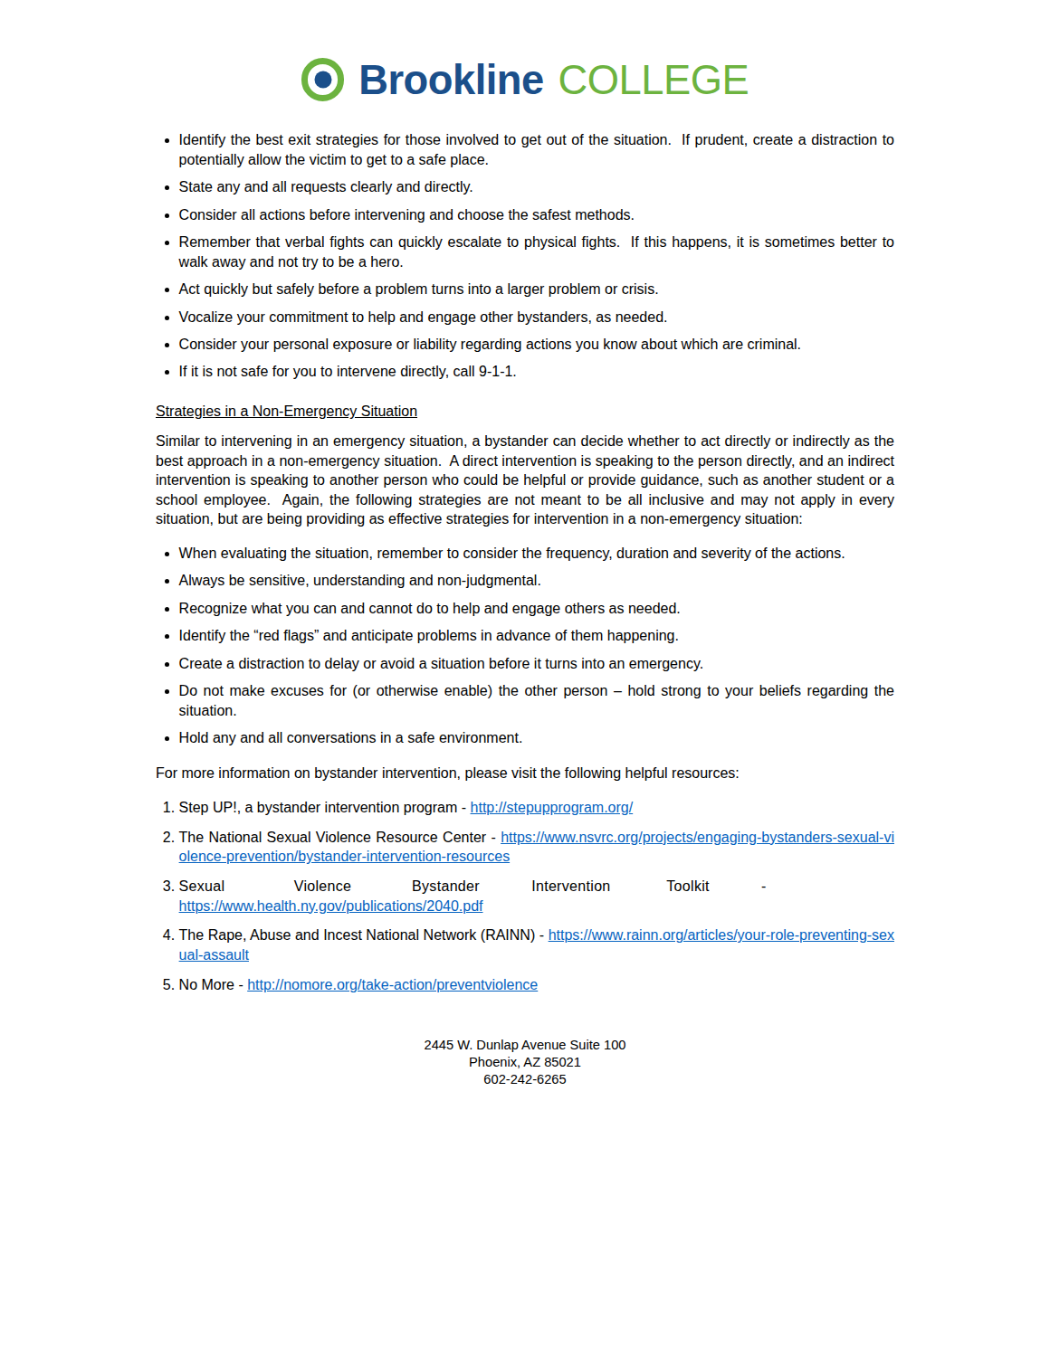Brookline COLLEGE
Identify the best exit strategies for those involved to get out of the situation. If prudent, create a distraction to potentially allow the victim to get to a safe place.
State any and all requests clearly and directly.
Consider all actions before intervening and choose the safest methods.
Remember that verbal fights can quickly escalate to physical fights. If this happens, it is sometimes better to walk away and not try to be a hero.
Act quickly but safely before a problem turns into a larger problem or crisis.
Vocalize your commitment to help and engage other bystanders, as needed.
Consider your personal exposure or liability regarding actions you know about which are criminal.
If it is not safe for you to intervene directly, call 9-1-1.
Strategies in a Non-Emergency Situation
Similar to intervening in an emergency situation, a bystander can decide whether to act directly or indirectly as the best approach in a non-emergency situation. A direct intervention is speaking to the person directly, and an indirect intervention is speaking to another person who could be helpful or provide guidance, such as another student or a school employee. Again, the following strategies are not meant to be all inclusive and may not apply in every situation, but are being providing as effective strategies for intervention in a non-emergency situation:
When evaluating the situation, remember to consider the frequency, duration and severity of the actions.
Always be sensitive, understanding and non-judgmental.
Recognize what you can and cannot do to help and engage others as needed.
Identify the “red flags” and anticipate problems in advance of them happening.
Create a distraction to delay or avoid a situation before it turns into an emergency.
Do not make excuses for (or otherwise enable) the other person – hold strong to your beliefs regarding the situation.
Hold any and all conversations in a safe environment.
For more information on bystander intervention, please visit the following helpful resources:
Step UP!, a bystander intervention program - http://stepupprogram.org/
The National Sexual Violence Resource Center - https://www.nsvrc.org/projects/engaging-bystanders-sexual-violence-prevention/bystander-intervention-resources
Sexual Violence Bystander Intervention Toolkit - https://www.health.ny.gov/publications/2040.pdf
The Rape, Abuse and Incest National Network (RAINN) - https://www.rainn.org/articles/your-role-preventing-sexual-assault
No More - http://nomore.org/take-action/preventviolence
2445 W. Dunlap Avenue Suite 100
Phoenix, AZ 85021
602-242-6265